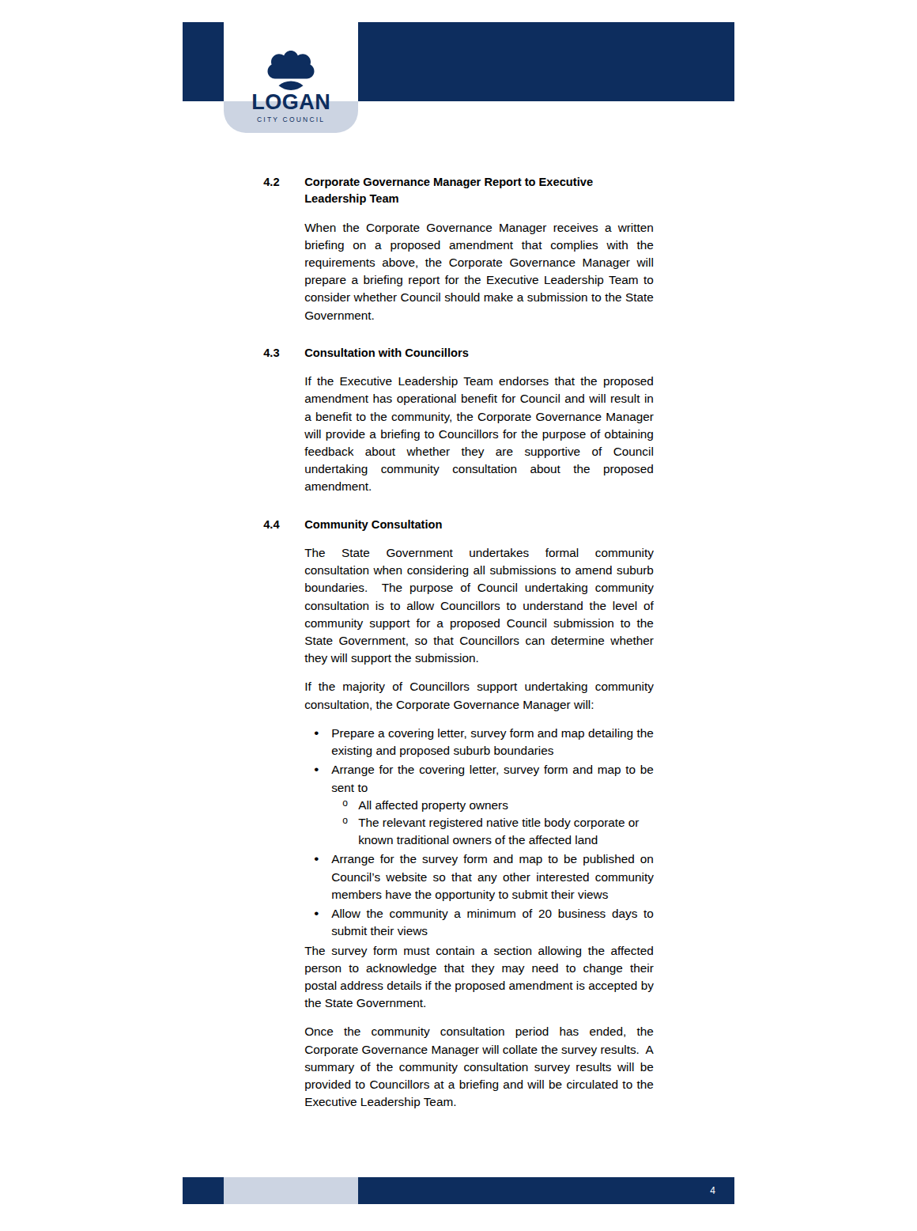LOGAN
CITY COUNCIL
4.2 Corporate Governance Manager Report to Executive Leadership Team
When the Corporate Governance Manager receives a written briefing on a proposed amendment that complies with the requirements above, the Corporate Governance Manager will prepare a briefing report for the Executive Leadership Team to consider whether Council should make a submission to the State Government.
4.3 Consultation with Councillors
If the Executive Leadership Team endorses that the proposed amendment has operational benefit for Council and will result in a benefit to the community, the Corporate Governance Manager will provide a briefing to Councillors for the purpose of obtaining feedback about whether they are supportive of Council undertaking community consultation about the proposed amendment.
4.4 Community Consultation
The State Government undertakes formal community consultation when considering all submissions to amend suburb boundaries. The purpose of Council undertaking community consultation is to allow Councillors to understand the level of community support for a proposed Council submission to the State Government, so that Councillors can determine whether they will support the submission.
If the majority of Councillors support undertaking community consultation, the Corporate Governance Manager will:
Prepare a covering letter, survey form and map detailing the existing and proposed suburb boundaries
Arrange for the covering letter, survey form and map to be sent to
All affected property owners
The relevant registered native title body corporate or known traditional owners of the affected land
Arrange for the survey form and map to be published on Council’s website so that any other interested community members have the opportunity to submit their views
Allow the community a minimum of 20 business days to submit their views
The survey form must contain a section allowing the affected person to acknowledge that they may need to change their postal address details if the proposed amendment is accepted by the State Government.
Once the community consultation period has ended, the Corporate Governance Manager will collate the survey results. A summary of the community consultation survey results will be provided to Councillors at a briefing and will be circulated to the Executive Leadership Team.
4